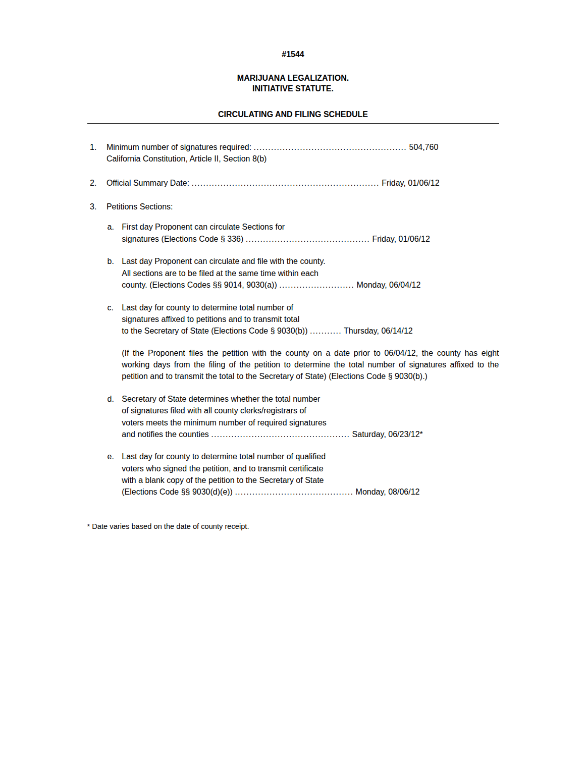#1544
MARIJUANA LEGALIZATION.
INITIATIVE STATUTE.
CIRCULATING AND FILING SCHEDULE
Minimum number of signatures required: ..................................................... 504,760 California Constitution, Article II, Section 8(b)
Official Summary Date: ................................................................. Friday, 01/06/12
Petitions Sections:
First day Proponent can circulate Sections for
signatures (Elections Code § 336) ........................................... Friday, 01/06/12
Last day Proponent can circulate and file with the county.
All sections are to be filed at the same time within each
county. (Elections Codes §§ 9014, 9030(a)) .......................... Monday, 06/04/12
Last day for county to determine total number of
signatures affixed to petitions and to transmit total
to the Secretary of State (Elections Code § 9030(b)) ........... Thursday, 06/14/12
(If the Proponent files the petition with the county on a date prior to 06/04/12, the county has eight working days from the filing of the petition to determine the total number of signatures affixed to the petition and to transmit the total to the Secretary of State) (Elections Code § 9030(b).)
Secretary of State determines whether the total number
of signatures filed with all county clerks/registrars of
voters meets the minimum number of required signatures
and notifies the counties ................................................ Saturday, 06/23/12*
Last day for county to determine total number of qualified
voters who signed the petition, and to transmit certificate
with a blank copy of the petition to the Secretary of State
(Elections Code §§ 9030(d)(e)) ......................................... Monday, 08/06/12
* Date varies based on the date of county receipt.